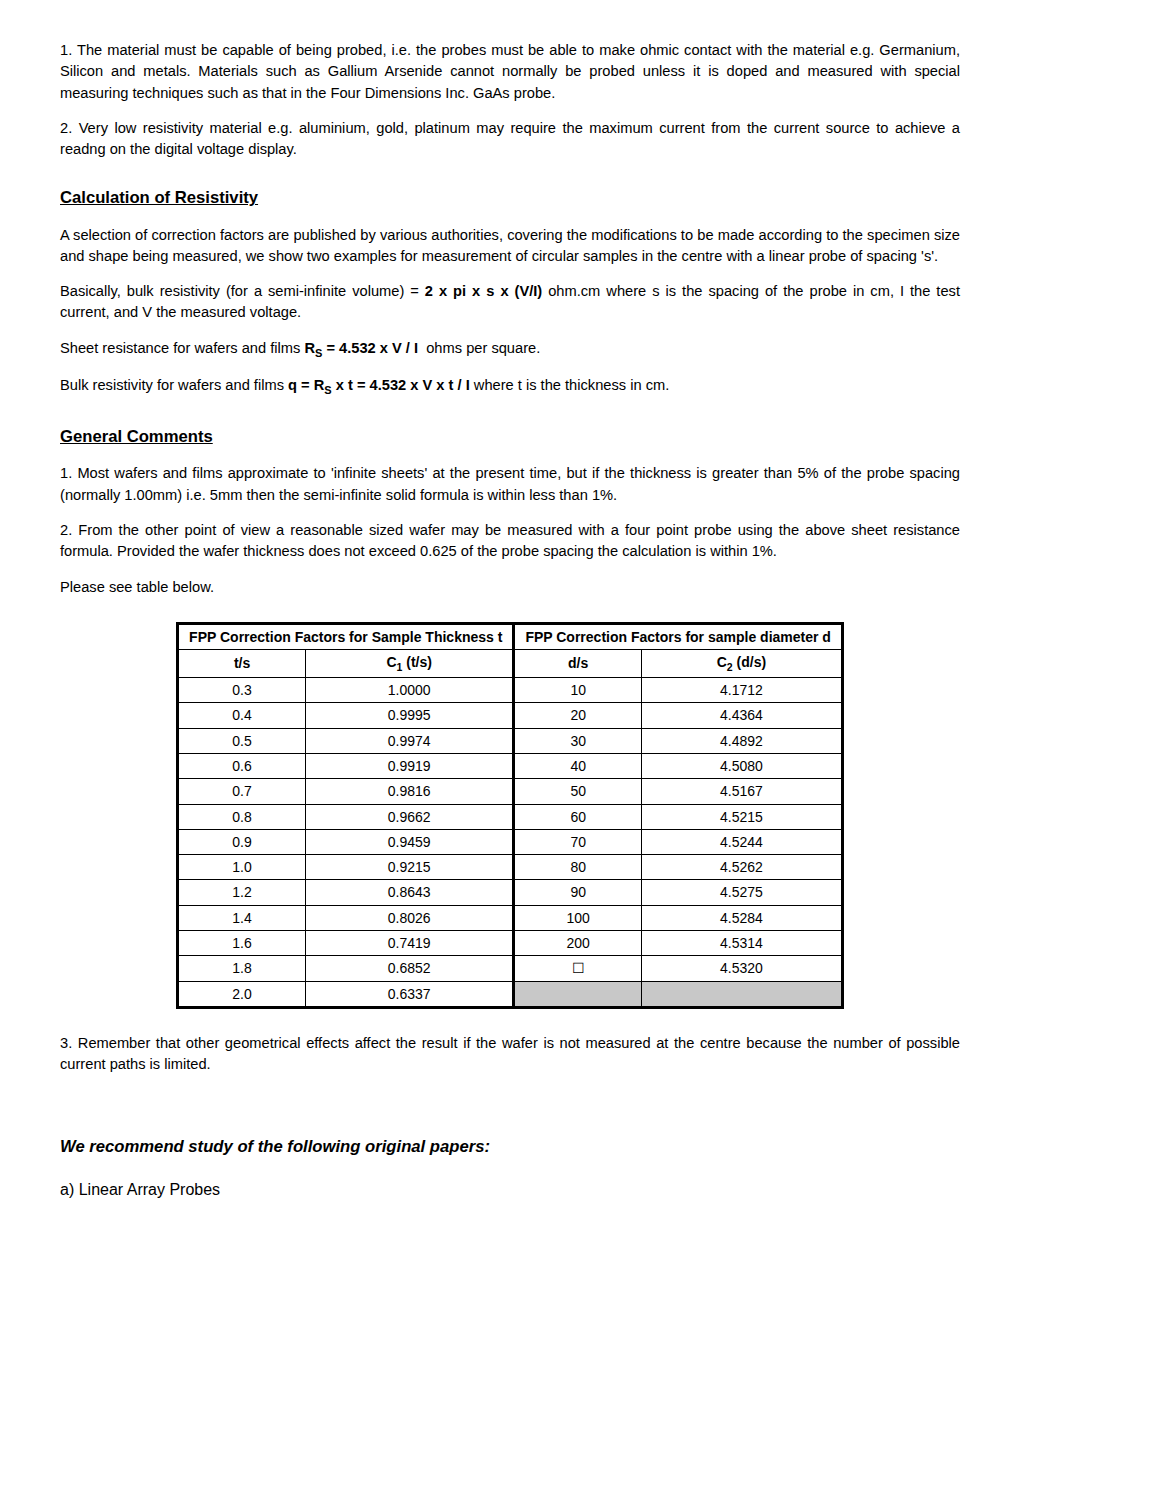1. The material must be capable of being probed, i.e. the probes must be able to make ohmic contact with the material e.g. Germanium, Silicon and metals. Materials such as Gallium Arsenide cannot normally be probed unless it is doped and measured with special measuring techniques such as that in the Four Dimensions Inc. GaAs probe.
2. Very low resistivity material e.g. aluminium, gold, platinum may require the maximum current from the current source to achieve a readng on the digital voltage display.
Calculation of Resistivity
A selection of correction factors are published by various authorities, covering the modifications to be made according to the specimen size and shape being measured, we show two examples for measurement of circular samples in the centre with a linear probe of spacing 's'.
Basically, bulk resistivity (for a semi-infinite volume) = 2 x pi x s x (V/I) ohm.cm where s is the spacing of the probe in cm, I the test current, and V the measured voltage.
Sheet resistance for wafers and films RS = 4.532 x V / I ohms per square.
Bulk resistivity for wafers and films q = RS x t = 4.532 x V x t / I where t is the thickness in cm.
General Comments
1. Most wafers and films approximate to 'infinite sheets' at the present time, but if the thickness is greater than 5% of the probe spacing (normally 1.00mm) i.e. 5mm then the semi-infinite solid formula is within less than 1%.
2. From the other point of view a reasonable sized wafer may be measured with a four point probe using the above sheet resistance formula. Provided the wafer thickness does not exceed 0.625 of the probe spacing the calculation is within 1%.
Please see table below.
| FPP Correction Factors for Sample Thickness t | FPP Correction Factors for sample diameter d |
| --- | --- |
| t/s | C 1 (t/s) | d/s | C 2 (d/s) |
| 0.3 | 1.0000 | 10 | 4.1712 |
| 0.4 | 0.9995 | 20 | 4.4364 |
| 0.5 | 0.9974 | 30 | 4.4892 |
| 0.6 | 0.9919 | 40 | 4.5080 |
| 0.7 | 0.9816 | 50 | 4.5167 |
| 0.8 | 0.9662 | 60 | 4.5215 |
| 0.9 | 0.9459 | 70 | 4.5244 |
| 1.0 | 0.9215 | 80 | 4.5262 |
| 1.2 | 0.8643 | 90 | 4.5275 |
| 1.4 | 0.8026 | 100 | 4.5284 |
| 1.6 | 0.7419 | 200 | 4.5314 |
| 1.8 | 0.6852 | ☐ | 4.5320 |
| 2.0 | 0.6337 | | |
3. Remember that other geometrical effects affect the result if the wafer is not measured at the centre because the number of possible current paths is limited.
We recommend study of the following original papers:
a) Linear Array Probes